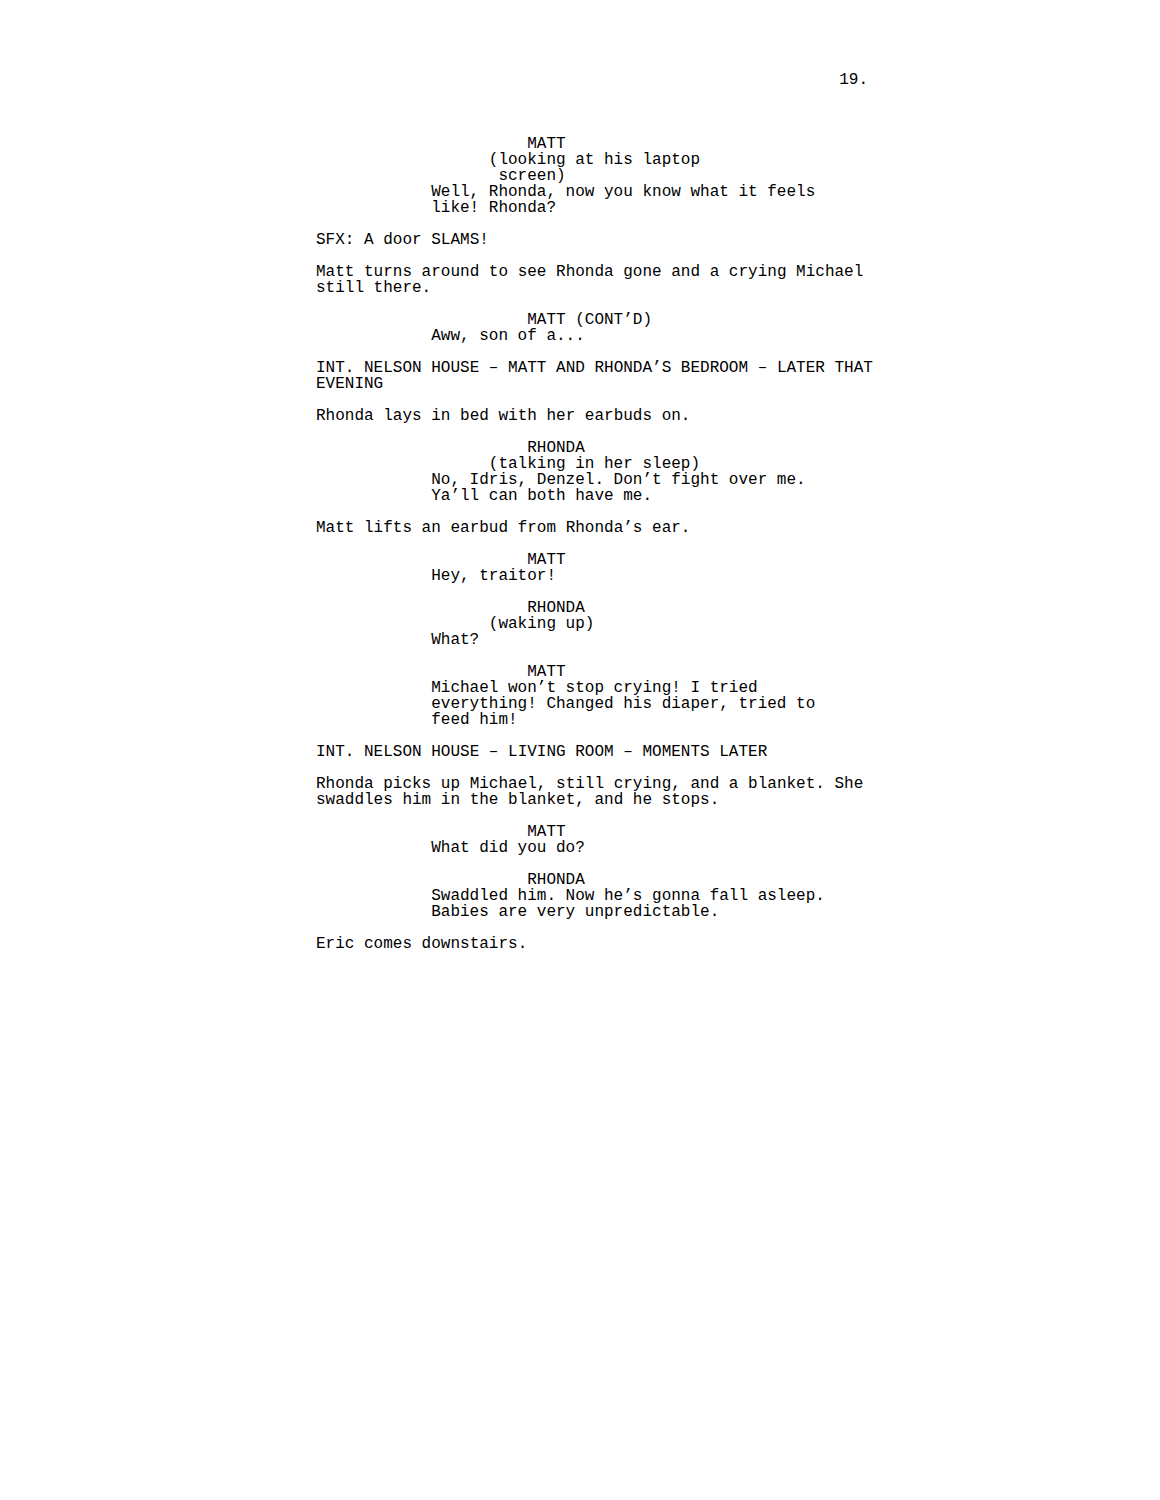19.
MATT
(looking at his laptop
screen)
Well, Rhonda, now you know what it feels like! Rhonda?
SFX: A door SLAMS!
Matt turns around to see Rhonda gone and a crying Michael still there.
MATT (CONT’D)
Aww, son of a...
INT. NELSON HOUSE – MATT AND RHONDA’S BEDROOM – LATER THAT EVENING
Rhonda lays in bed with her earbuds on.
RHONDA
(talking in her sleep)
No, Idris, Denzel. Don’t fight over me. Ya’ll can both have me.
Matt lifts an earbud from Rhonda’s ear.
MATT
Hey, traitor!
RHONDA
(waking up)
What?
MATT
Michael won’t stop crying! I tried everything! Changed his diaper, tried to feed him!
INT. NELSON HOUSE – LIVING ROOM – MOMENTS LATER
Rhonda picks up Michael, still crying, and a blanket. She swaddles him in the blanket, and he stops.
MATT
What did you do?
RHONDA
Swaddled him. Now he’s gonna fall asleep. Babies are very unpredictable.
Eric comes downstairs.